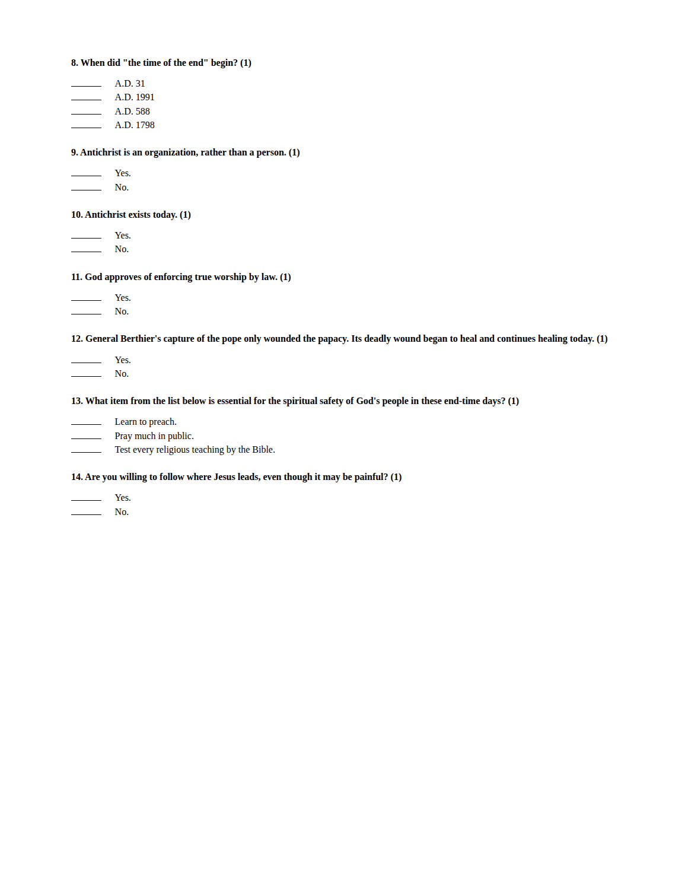8. When did "the time of the end" begin? (1)
A.D. 31
A.D. 1991
A.D. 588
A.D. 1798
9. Antichrist is an organization, rather than a person. (1)
Yes.
No.
10. Antichrist exists today. (1)
Yes.
No.
11. God approves of enforcing true worship by law. (1)
Yes.
No.
12. General Berthier's capture of the pope only wounded the papacy. Its deadly wound began to heal and continues healing today. (1)
Yes.
No.
13. What item from the list below is essential for the spiritual safety of God's people in these end-time days? (1)
Learn to preach.
Pray much in public.
Test every religious teaching by the Bible.
14. Are you willing to follow where Jesus leads, even though it may be painful? (1)
Yes.
No.